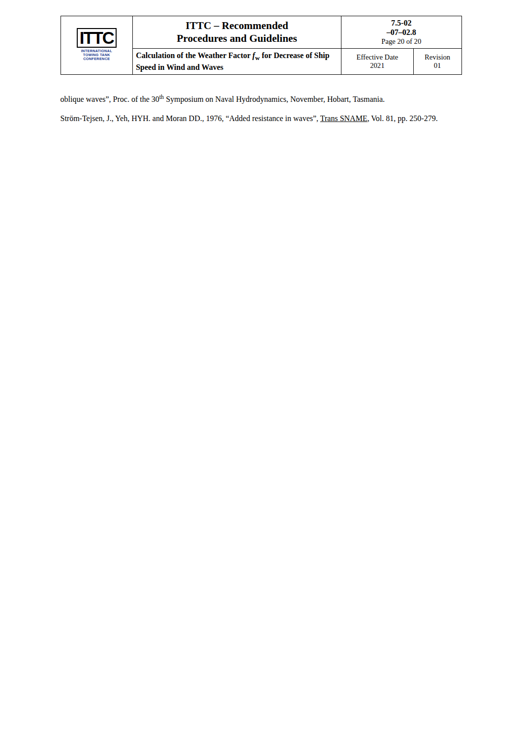| ITTC INTERNATIONAL TOWING TANK CONFERENCE | ITTC – Recommended Procedures and Guidelines | 7.5-02 –07–02.8 Page 20 of 20 |
| Calculation of the Weather Factor f w for Decrease of Ship Speed in Wind and Waves | Effective Date 2021 | Revision 01 |
oblique waves”, Proc. of the 30th Symposium on Naval Hydrodynamics, November, Hobart, Tasmania.
Ström-Tejsen, J., Yeh, HYH. and Moran DD., 1976, “Added resistance in waves”, Trans SNAME, Vol. 81, pp. 250-279.